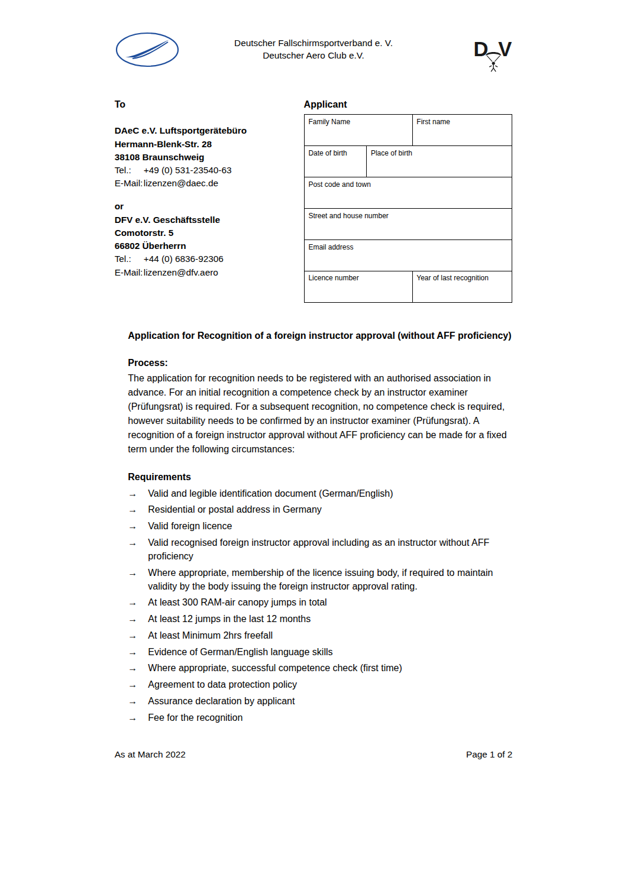Deutscher Fallschirmsportverband e. V.
Deutscher Aero Club e.V.
D V
To
DAeC e.V. Luftsportgerätebüro
Hermann-Blenk-Str. 28
38108 Braunschweig
Tel.:+49 (0) 531-23540-63
E-Mail: lizenzen@daec.de
or
DFV e.V. Geschäftsstelle
Comotorstr. 5
66802 Überherrn
Tel.:+44 (0) 6836-92306
E-Mail: lizenzen@dfv.aero
Applicant
| Family Name | First name |
| Date of birth | Place of birth |
| Post code and town |
| Street and house number |
| Email address |
| Licence number | Year of last recognition |
Application for Recognition of a foreign instructor approval (without AFF proficiency)
Process:
The application for recognition needs to be registered with an authorised association in advance. For an initial recognition a competence check by an instructor examiner (Prüfungsrat) is required. For a subsequent recognition, no competence check is required, however suitability needs to be confirmed by an instructor examiner (Prüfungsrat). A recognition of a foreign instructor approval without AFF proficiency can be made for a fixed term under the following circumstances:
Requirements
Valid and legible identification document (German/English)
Residential or postal address in Germany
Valid foreign licence
Valid recognised foreign instructor approval including as an instructor without AFF proficiency
Where appropriate, membership of the licence issuing body, if required to maintain validity by the body issuing the foreign instructor approval rating.
At least 300 RAM-air canopy jumps in total
At least 12 jumps in the last 12 months
At least Minimum 2hrs freefall
Evidence of German/English language skills
Where appropriate, successful competence check (first time)
Agreement to data protection policy
Assurance declaration by applicant
Fee for the recognition
As at March 2022
Page 1 of 2